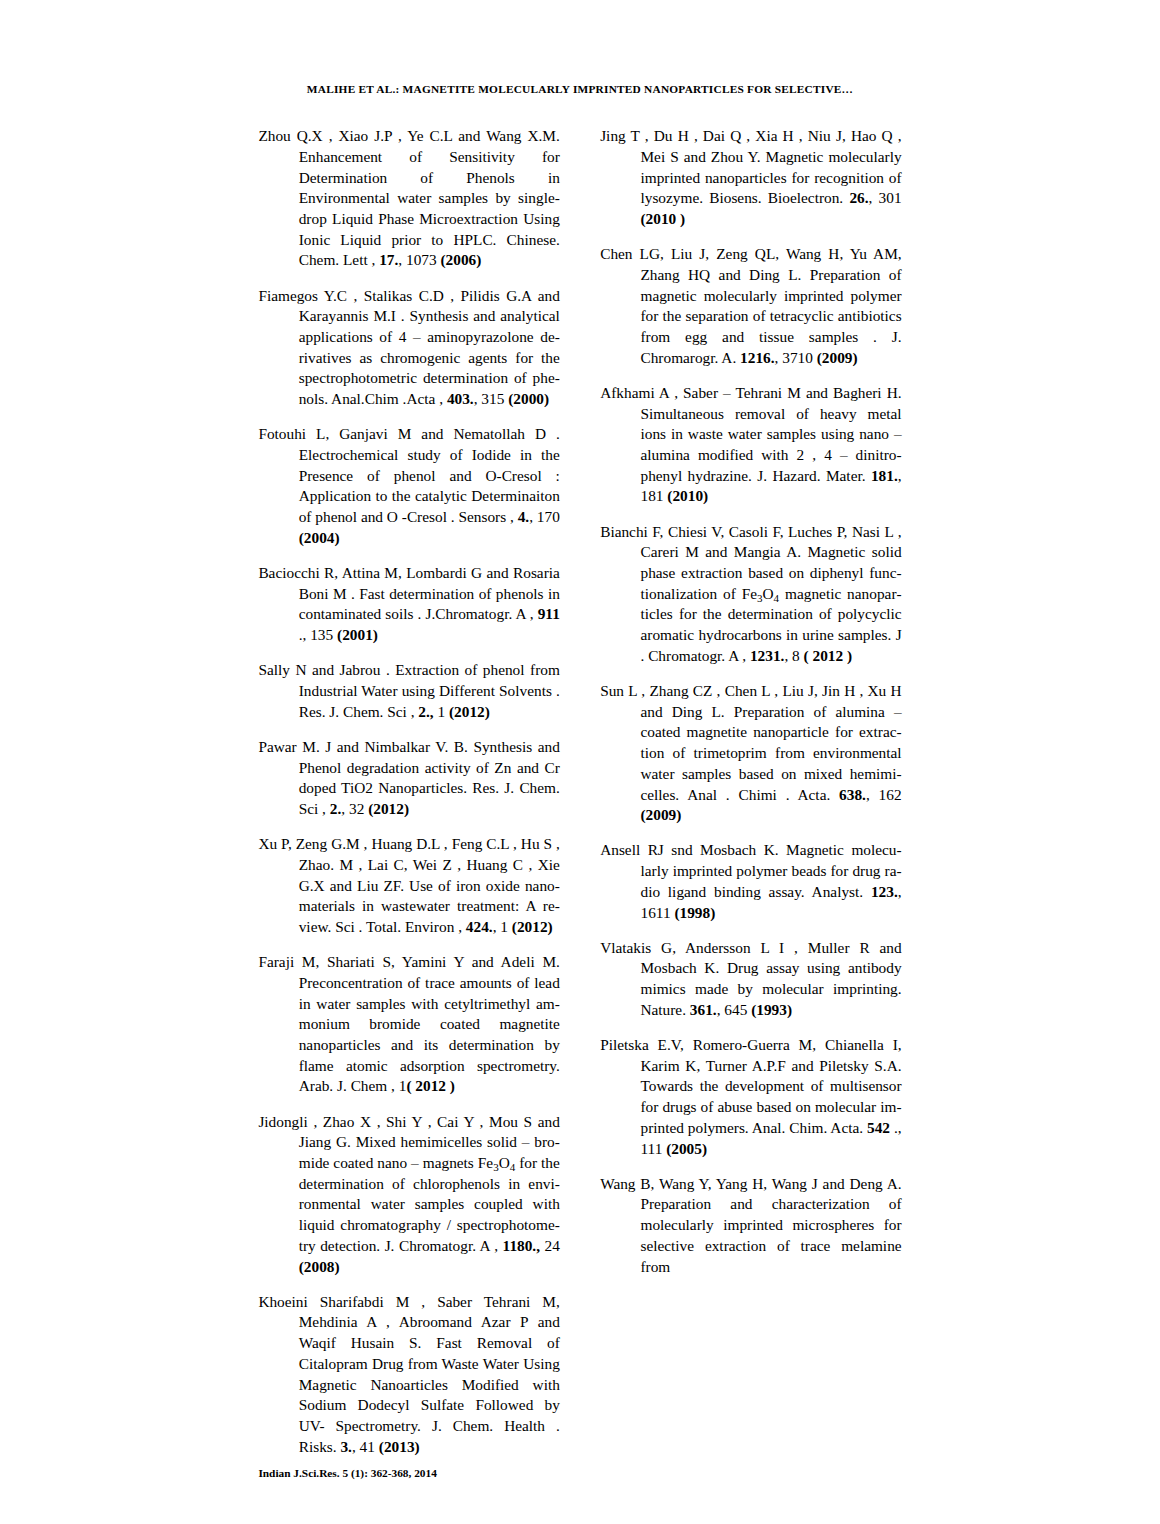Malihe et al.: Magnetite Molecularly Imprinted Nanoparticles for Selective…
Zhou Q.X , Xiao J.P , Ye C.L and Wang X.M. Enhancement of Sensitivity for Determination of Phenols in Environmental water samples by single-drop Liquid Phase Microextraction Using Ionic Liquid prior to HPLC. Chinese. Chem. Lett , 17., 1073 (2006)
Fiamegos Y.C , Stalikas C.D , Pilidis G.A and Karayannis M.I . Synthesis and analytical applications of 4 – aminopyrazolone derivatives as chromogenic agents for the spectrophotometric determination of phenols. Anal.Chim .Acta , 403., 315 (2000)
Fotouhi L, Ganjavi M and Nematollah D . Electrochemical study of Iodide in the Presence of phenol and O-Cresol : Application to the catalytic Determinaiton of phenol and O -Cresol . Sensors , 4., 170 (2004)
Baciocchi R, Attina M, Lombardi G and Rosaria Boni M . Fast determination of phenols in contaminated soils . J.Chromatogr. A , 911 ., 135 (2001)
Sally N and Jabrou . Extraction of phenol from Industrial Water using Different Solvents . Res. J. Chem. Sci , 2., 1 (2012)
Pawar M. J and Nimbalkar V. B. Synthesis and Phenol degradation activity of Zn and Cr doped TiO2 Nanoparticles. Res. J. Chem. Sci , 2., 32 (2012)
Xu P, Zeng G.M , Huang D.L , Feng C.L , Hu S , Zhao. M , Lai C, Wei Z , Huang C , Xie G.X and Liu ZF. Use of iron oxide nanomaterials in wastewater treatment: A review. Sci . Total. Environ , 424., 1 (2012)
Faraji M, Shariati S, Yamini Y and Adeli M. Preconcentration of trace amounts of lead in water samples with cetyltrimethyl ammonium bromide coated magnetite nanoparticles and its determination by flame atomic adsorption spectrometry. Arab. J. Chem , 1( 2012 )
Jidongli , Zhao X , Shi Y , Cai Y , Mou S and Jiang G. Mixed hemimicelles solid – bromide coated nano – magnets Fe3O4 for the determination of chlorophenols in environmental water samples coupled with liquid chromatography / spectrophotometry detection. J. Chromatogr. A , 1180., 24 (2008)
Khoeini Sharifabdi M , Saber Tehrani M, Mehdinia A , Abroomand Azar P and Waqif Husain S. Fast Removal of Citalopram Drug from Waste Water Using Magnetic Nanoarticles Modified with Sodium Dodecyl Sulfate Followed by UV- Spectrometry. J. Chem. Health . Risks. 3., 41 (2013)
Jing T , Du H , Dai Q , Xia H , Niu J, Hao Q , Mei S and Zhou Y. Magnetic molecularly imprinted nanoparticles for recognition of lysozyme. Biosens. Bioelectron. 26., 301 (2010 )
Chen LG, Liu J, Zeng QL, Wang H, Yu AM, Zhang HQ and Ding L. Preparation of magnetic molecularly imprinted polymer for the separation of tetracyclic antibiotics from egg and tissue samples . J. Chromarogr. A. 1216., 3710 (2009)
Afkhami A , Saber – Tehrani M and Bagheri H. Simultaneous removal of heavy metal ions in waste water samples using nano – alumina modified with 2 , 4 – dinitrophenyl hydrazine. J. Hazard. Mater. 181., 181 (2010)
Bianchi F, Chiesi V, Casoli F, Luches P, Nasi L , Careri M and Mangia A. Magnetic solid phase extraction based on diphenyl functionalization of Fe3O4 magnetic nanoparticles for the determination of polycyclic aromatic hydrocarbons in urine samples. J . Chromatogr. A , 1231., 8 ( 2012 )
Sun L , Zhang CZ , Chen L , Liu J, Jin H , Xu H and Ding L. Preparation of alumina – coated magnetite nanoparticle for extraction of trimetoprim from environmental water samples based on mixed hemimicelles. Anal . Chimi . Acta. 638., 162 (2009)
Ansell RJ snd Mosbach K. Magnetic molecularly imprinted polymer beads for drug radio ligand binding assay. Analyst. 123., 1611 (1998)
Vlatakis G, Andersson L I , Muller R and Mosbach K. Drug assay using antibody mimics made by molecular imprinting. Nature. 361., 645 (1993)
Piletska E.V, Romero-Guerra M, Chianella I, Karim K, Turner A.P.F and Piletsky S.A. Towards the development of multisensor for drugs of abuse based on molecular imprinted polymers. Anal. Chim. Acta. 542 ., 111 (2005)
Wang B, Wang Y, Yang H, Wang J and Deng A. Preparation and characterization of molecularly imprinted microspheres for selective extraction of trace melamine from
Indian J.Sci.Res. 5 (1): 362-368, 2014